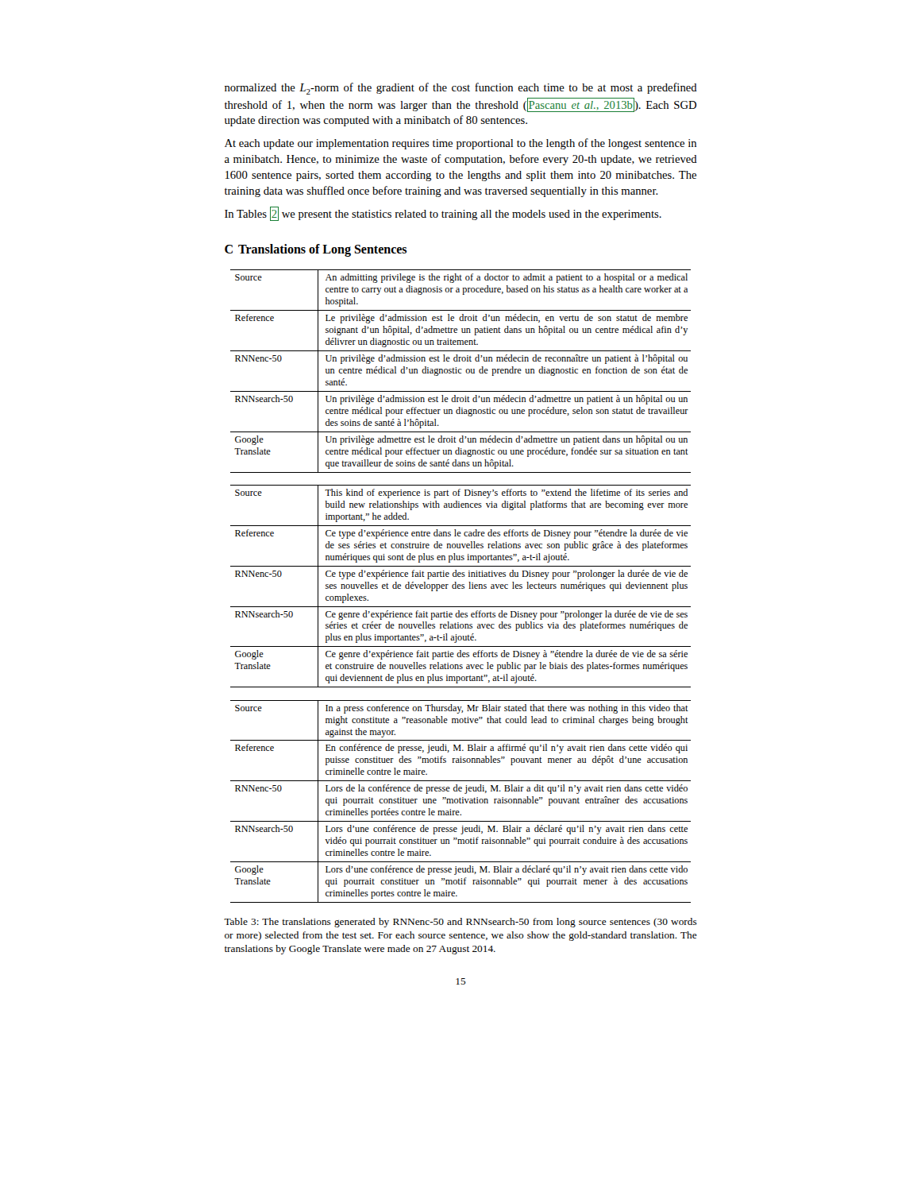normalized the L2-norm of the gradient of the cost function each time to be at most a predefined threshold of 1, when the norm was larger than the threshold (Pascanu et al., 2013b). Each SGD update direction was computed with a minibatch of 80 sentences.
At each update our implementation requires time proportional to the length of the longest sentence in a minibatch. Hence, to minimize the waste of computation, before every 20-th update, we retrieved 1600 sentence pairs, sorted them according to the lengths and split them into 20 minibatches. The training data was shuffled once before training and was traversed sequentially in this manner.
In Tables 2 we present the statistics related to training all the models used in the experiments.
CTranslations of Long Sentences
| Source | An admitting privilege is the right of a doctor to admit a patient to a hospital or a medical centre to carry out a diagnosis or a procedure, based on his status as a health care worker at a hospital. |
| Reference | Le privilège d’admission est le droit d’un médecin, en vertu de son statut de membre soignant d’un hôpital, d’admettre un patient dans un hôpital ou un centre médical afin d’y délivrer un diagnostic ou un traitement. |
| RNNenc-50 | Un privilège d’admission est le droit d’un médecin de reconnaître un patient à l’hôpital ou un centre médical d’un diagnostic ou de prendre un diagnostic en fonction de son état de santé. |
| RNNsearch-50 | Un privilège d’admission est le droit d’un médecin d’admettre un patient à un hôpital ou un centre médical pour effectuer un diagnostic ou une procédure, selon son statut de travailleur des soins de santé à l’hôpital. |
| Google Translate | Un privilège admettre est le droit d’un médecin d’admettre un patient dans un hôpital ou un centre médical pour effectuer un diagnostic ou une procédure, fondée sur sa situation en tant que travailleur de soins de santé dans un hôpital. |
| Source | This kind of experience is part of Disney’s efforts to ”extend the lifetime of its series and build new relationships with audiences via digital platforms that are becoming ever more important,” he added. |
| Reference | Ce type d’expérience entre dans le cadre des efforts de Disney pour ”étendre la durée de vie de ses séries et construire de nouvelles relations avec son public grâce à des plateformes numériques qui sont de plus en plus importantes”, a-t-il ajouté. |
| RNNenc-50 | Ce type d’expérience fait partie des initiatives du Disney pour ”prolonger la durée de vie de ses nouvelles et de développer des liens avec les lecteurs numériques qui deviennent plus complexes. |
| RNNsearch-50 | Ce genre d’expérience fait partie des efforts de Disney pour ”prolonger la durée de vie de ses séries et créer de nouvelles relations avec des publics via des plateformes numériques de plus en plus importantes”, a-t-il ajouté. |
| Google Translate | Ce genre d’expérience fait partie des efforts de Disney à ”étendre la durée de vie de sa série et construire de nouvelles relations avec le public par le biais des plates-formes numériques qui deviennent de plus en plus important”, at-il ajouté. |
| Source | In a press conference on Thursday, Mr Blair stated that there was nothing in this video that might constitute a ”reasonable motive” that could lead to criminal charges being brought against the mayor. |
| Reference | En conférence de presse, jeudi, M. Blair a affirmé qu’il n’y avait rien dans cette vidéo qui puisse constituer des ”motifs raisonnables” pouvant mener au dépôt d’une accusation criminelle contre le maire. |
| RNNenc-50 | Lors de la conférence de presse de jeudi, M. Blair a dit qu’il n’y avait rien dans cette vidéo qui pourrait constituer une ”motivation raisonnable” pouvant entraîner des accusations criminelles portées contre le maire. |
| RNNsearch-50 | Lors d’une conférence de presse jeudi, M. Blair a déclaré qu’il n’y avait rien dans cette vidéo qui pourrait constituer un ”motif raisonnable” qui pourrait conduire à des accusations criminelles contre le maire. |
| Google Translate | Lors d’une conférence de presse jeudi, M. Blair a déclaré qu’il n’y avait rien dans cette vido qui pourrait constituer un ”motif raisonnable” qui pourrait mener à des accusations criminelles portes contre le maire. |
Table 3: The translations generated by RNNenc-50 and RNNsearch-50 from long source sentences (30 words or more) selected from the test set. For each source sentence, we also show the gold-standard translation. The translations by Google Translate were made on 27 August 2014.
15